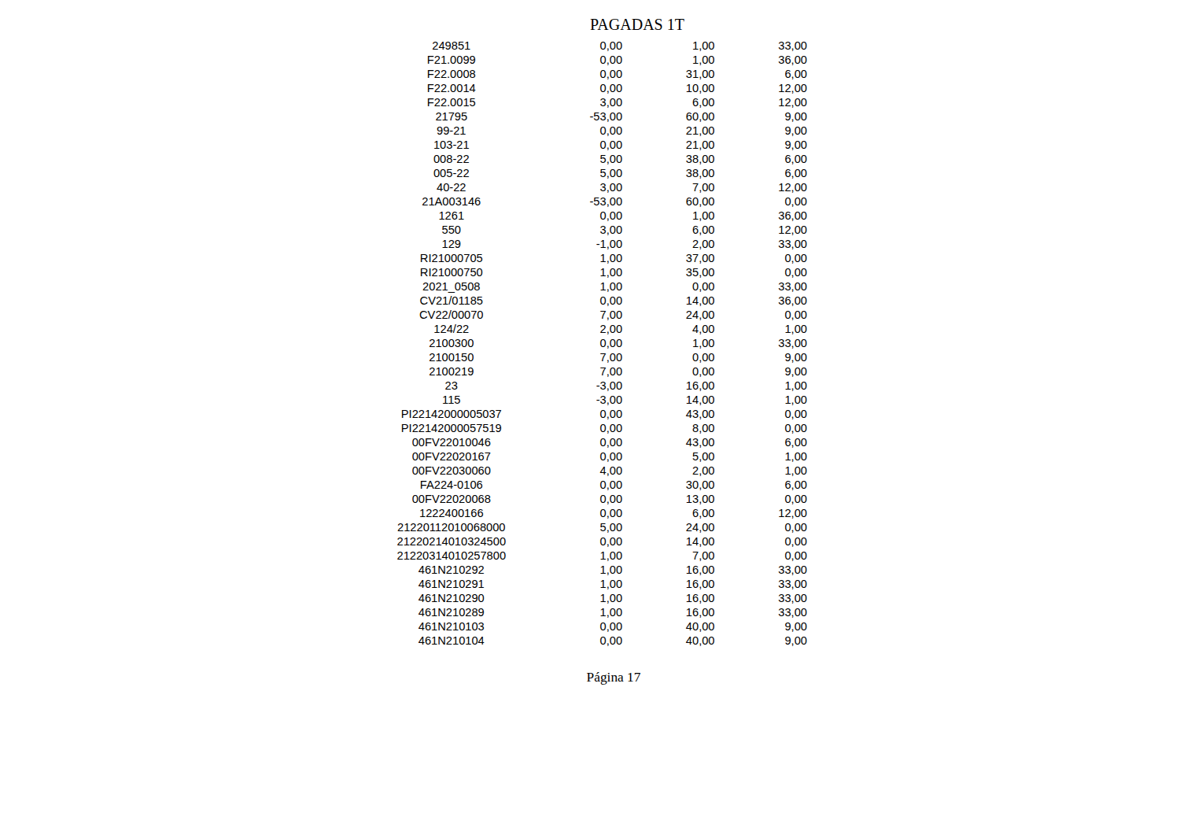PAGADAS 1T
| 249851 | 0,00 | 1,00 | 33,00 |
| F21.0099 | 0,00 | 1,00 | 36,00 |
| F22.0008 | 0,00 | 31,00 | 6,00 |
| F22.0014 | 0,00 | 10,00 | 12,00 |
| F22.0015 | 3,00 | 6,00 | 12,00 |
| 21795 | -53,00 | 60,00 | 9,00 |
| 99-21 | 0,00 | 21,00 | 9,00 |
| 103-21 | 0,00 | 21,00 | 9,00 |
| 008-22 | 5,00 | 38,00 | 6,00 |
| 005-22 | 5,00 | 38,00 | 6,00 |
| 40-22 | 3,00 | 7,00 | 12,00 |
| 21A003146 | -53,00 | 60,00 | 0,00 |
| 1261 | 0,00 | 1,00 | 36,00 |
| 550 | 3,00 | 6,00 | 12,00 |
| 129 | -1,00 | 2,00 | 33,00 |
| RI21000705 | 1,00 | 37,00 | 0,00 |
| RI21000750 | 1,00 | 35,00 | 0,00 |
| 2021_0508 | 1,00 | 0,00 | 33,00 |
| CV21/01185 | 0,00 | 14,00 | 36,00 |
| CV22/00070 | 7,00 | 24,00 | 0,00 |
| 124/22 | 2,00 | 4,00 | 1,00 |
| 2100300 | 0,00 | 1,00 | 33,00 |
| 2100150 | 7,00 | 0,00 | 9,00 |
| 2100219 | 7,00 | 0,00 | 9,00 |
| 23 | -3,00 | 16,00 | 1,00 |
| 115 | -3,00 | 14,00 | 1,00 |
| PI22142000005037 | 0,00 | 43,00 | 0,00 |
| PI22142000057519 | 0,00 | 8,00 | 0,00 |
| 00FV22010046 | 0,00 | 43,00 | 6,00 |
| 00FV22020167 | 0,00 | 5,00 | 1,00 |
| 00FV22030060 | 4,00 | 2,00 | 1,00 |
| FA224-0106 | 0,00 | 30,00 | 6,00 |
| 00FV22020068 | 0,00 | 13,00 | 0,00 |
| 1222400166 | 0,00 | 6,00 | 12,00 |
| 21220112010068000 | 5,00 | 24,00 | 0,00 |
| 21220214010324500 | 0,00 | 14,00 | 0,00 |
| 21220314010257800 | 1,00 | 7,00 | 0,00 |
| 461N210292 | 1,00 | 16,00 | 33,00 |
| 461N210291 | 1,00 | 16,00 | 33,00 |
| 461N210290 | 1,00 | 16,00 | 33,00 |
| 461N210289 | 1,00 | 16,00 | 33,00 |
| 461N210103 | 0,00 | 40,00 | 9,00 |
| 461N210104 | 0,00 | 40,00 | 9,00 |
Página 17